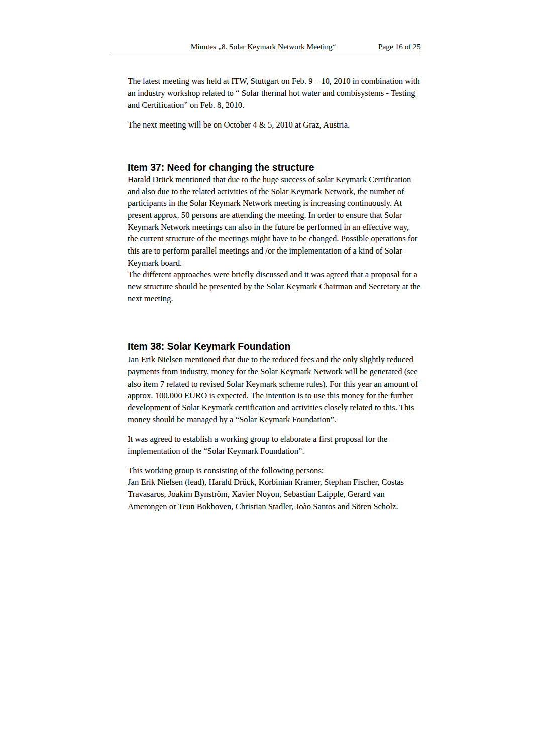Minutes „8. Solar Keymark Network Meeting“
Page 16 of 25
The latest meeting was held at ITW, Stuttgart on Feb. 9 – 10, 2010 in combination with an industry workshop related to “ Solar thermal hot water and combisystems - Testing and Certification” on Feb. 8, 2010.
The next meeting will be on October 4 & 5, 2010 at Graz, Austria.
Item 37: Need for changing the structure
Harald Drück mentioned that due to the huge success of solar Keymark Certification and also due to the related activities of the Solar Keymark Network, the number of participants in the Solar Keymark Network meeting is increasing continuously. At present approx. 50 persons are attending the meeting. In order to ensure that Solar Keymark Network meetings can also in the future be performed in an effective way, the current structure of the meetings might have to be changed. Possible operations for this are to perform parallel meetings and /or the implementation of a kind of Solar Keymark board.
The different approaches were briefly discussed and it was agreed that a proposal for a new structure should be presented by the Solar Keymark Chairman and Secretary at the next meeting.
Item 38: Solar Keymark Foundation
Jan Erik Nielsen mentioned that due to the reduced fees and the only slightly reduced payments from industry, money for the Solar Keymark Network will be generated (see also item 7 related to revised Solar Keymark scheme rules). For this year an amount of approx. 100.000 EURO is expected. The intention is to use this money for the further development of Solar Keymark certification and activities closely related to this. This money should be managed by a “Solar Keymark Foundation”.
It was agreed to establish a working group to elaborate a first proposal for the implementation of the “Solar Keymark Foundation”.
This working group is consisting of the following persons:
Jan Erik Nielsen (lead), Harald Drück, Korbinian Kramer, Stephan Fischer, Costas Travasaros, Joakim Bynström, Xavier Noyon, Sebastian Laipple, Gerard van Amerongen or Teun Bokhoven, Christian Stadler, João Santos and Sören Scholz.